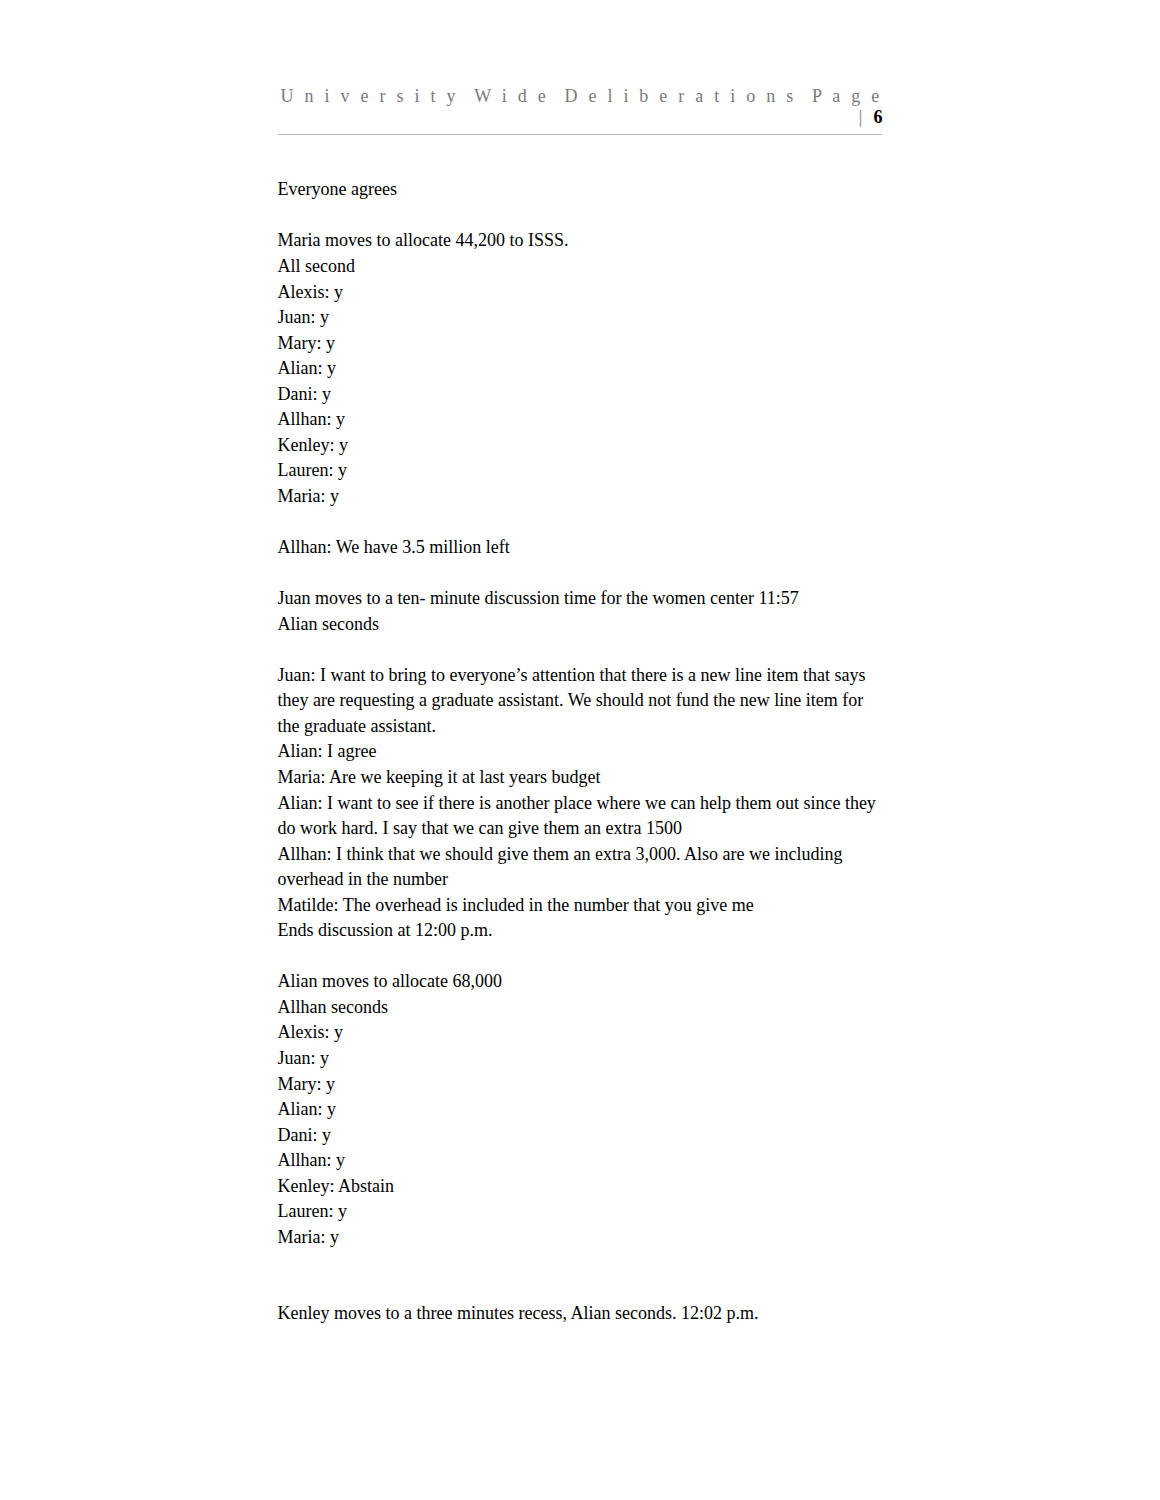U n i v e r s i t y W i d e D e l i b e r a t i o n s P a g e | 6
Everyone agrees
Maria moves to allocate 44,200 to ISSS.
All second
Alexis: y
Juan: y
Mary: y
Alian: y
Dani: y
Allhan: y
Kenley: y
Lauren: y
Maria: y
Allhan: We have 3.5 million left
Juan moves to a ten- minute discussion time for the women center 11:57
Alian seconds
Juan: I want to bring to everyone’s attention that there is a new line item that says they are requesting a graduate assistant. We should not fund the new line item for the graduate assistant.
Alian: I agree
Maria: Are we keeping it at last years budget
Alian: I want to see if there is another place where we can help them out since they do work hard. I say that we can give them an extra 1500
Allhan: I think that we should give them an extra 3,000. Also are we including overhead in the number
Matilde: The overhead is included in the number that you give me
Ends discussion at 12:00 p.m.
Alian moves to allocate 68,000
Allhan seconds
Alexis: y
Juan: y
Mary: y
Alian: y
Dani: y
Allhan: y
Kenley: Abstain
Lauren: y
Maria: y
Kenley moves to a three minutes recess, Alian seconds. 12:02 p.m.